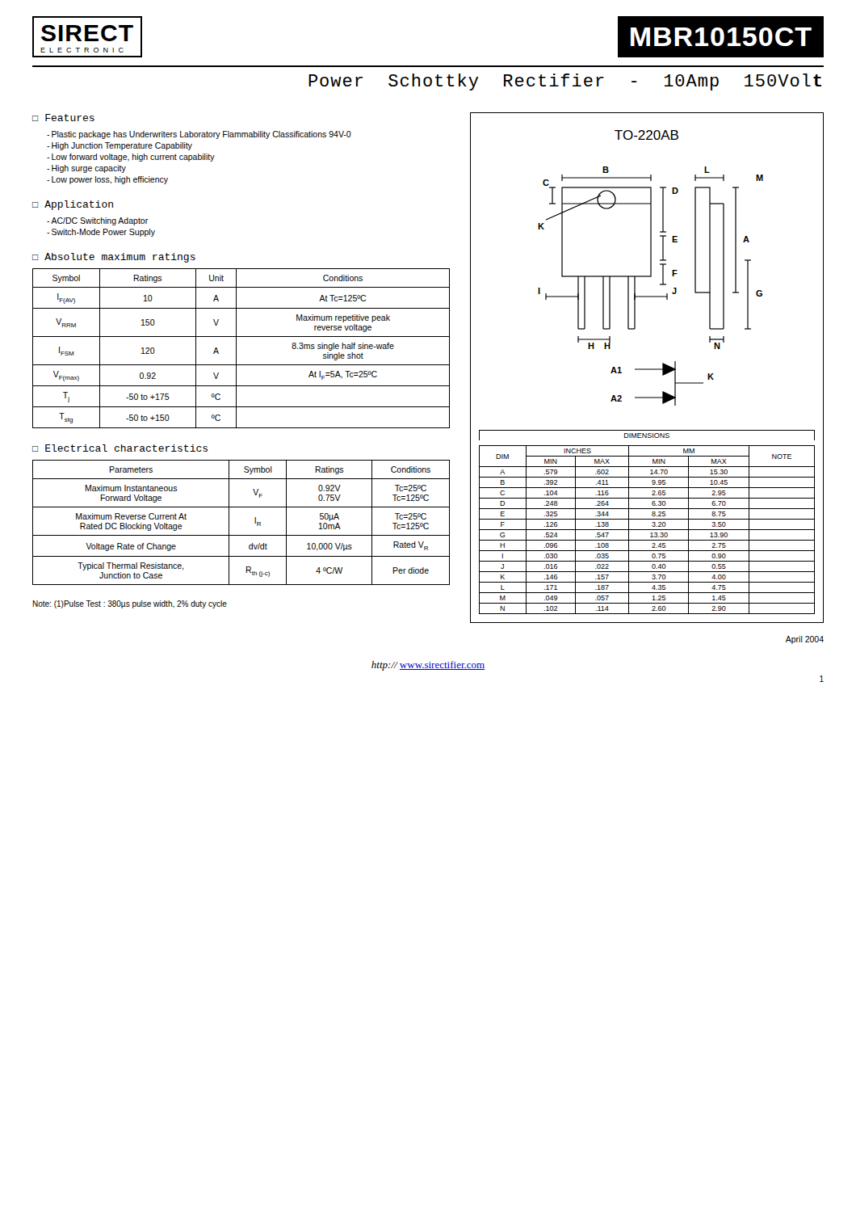SIRECT
ELECTRONIC
MBR10150CT
Power Schottky Rectifier - 10Amp 150Volt
Features
Plastic package has Underwriters Laboratory Flammability Classifications 94V-0
High Junction Temperature Capability
Low forward voltage, high current capability
High surge capacity
Low power loss, high efficiency
Application
AC/DC Switching Adaptor
Switch-Mode Power Supply
Absolute maximum ratings
| Symbol | Ratings | Unit | Conditions |
| --- | --- | --- | --- |
| I F(AV) | 10 | A | At Tc=125ºC |
| V RRM | 150 | V | Maximum repetitive peak reverse voltage |
| I FSM | 120 | A | 8.3ms single half sine-wafe single shot |
| V F(max) | 0.92 | V | At I F =5A, Tc=25ºC |
| T j | -50 to +175 | ºC | |
| T stg | -50 to +150 | ºC | |
Electrical characteristics
| Parameters | Symbol | Ratings | Conditions |
| --- | --- | --- | --- |
| Maximum Instantaneous Forward Voltage | V F | 0.92V 0.75V | Tc=25ºC Tc=125ºC |
| Maximum Reverse Current At Rated DC Blocking Voltage | I R | 50µA 10mA | Tc=25ºC Tc=125ºC |
| Voltage Rate of Change | dv/dt | 10,000 V/µs | Rated V R |
| Typical Thermal Resistance, Junction to Case | R th (j-c) | 4 ºC/W | Per diode |
Note: (1)Pulse Test : 380µs pulse width, 2% duty cycle
TO-220AB
B L M C K D E F A G I J H H N A1 A2 K
DIMENSIONS
| DIM | INCHES | MM | NOTE |
| --- | --- | --- | --- |
| MIN | MAX | MIN | MAX |
| A | .579 | .602 | 14.70 | 15.30 | |
| B | .392 | .411 | 9.95 | 10.45 | |
| C | .104 | .116 | 2.65 | 2.95 | |
| D | .248 | .264 | 6.30 | 6.70 | |
| E | .325 | .344 | 8.25 | 8.75 | |
| F | .126 | .138 | 3.20 | 3.50 | |
| G | .524 | .547 | 13.30 | 13.90 | |
| H | .096 | .108 | 2.45 | 2.75 | |
| I | .030 | .035 | 0.75 | 0.90 | |
| J | .016 | .022 | 0.40 | 0.55 | |
| K | .146 | .157 | 3.70 | 4.00 | |
| L | .171 | .187 | 4.35 | 4.75 | |
| M | .049 | .057 | 1.25 | 1.45 | |
| N | .102 | .114 | 2.60 | 2.90 | |
April 2004
http:// www.sirectifier.com
1